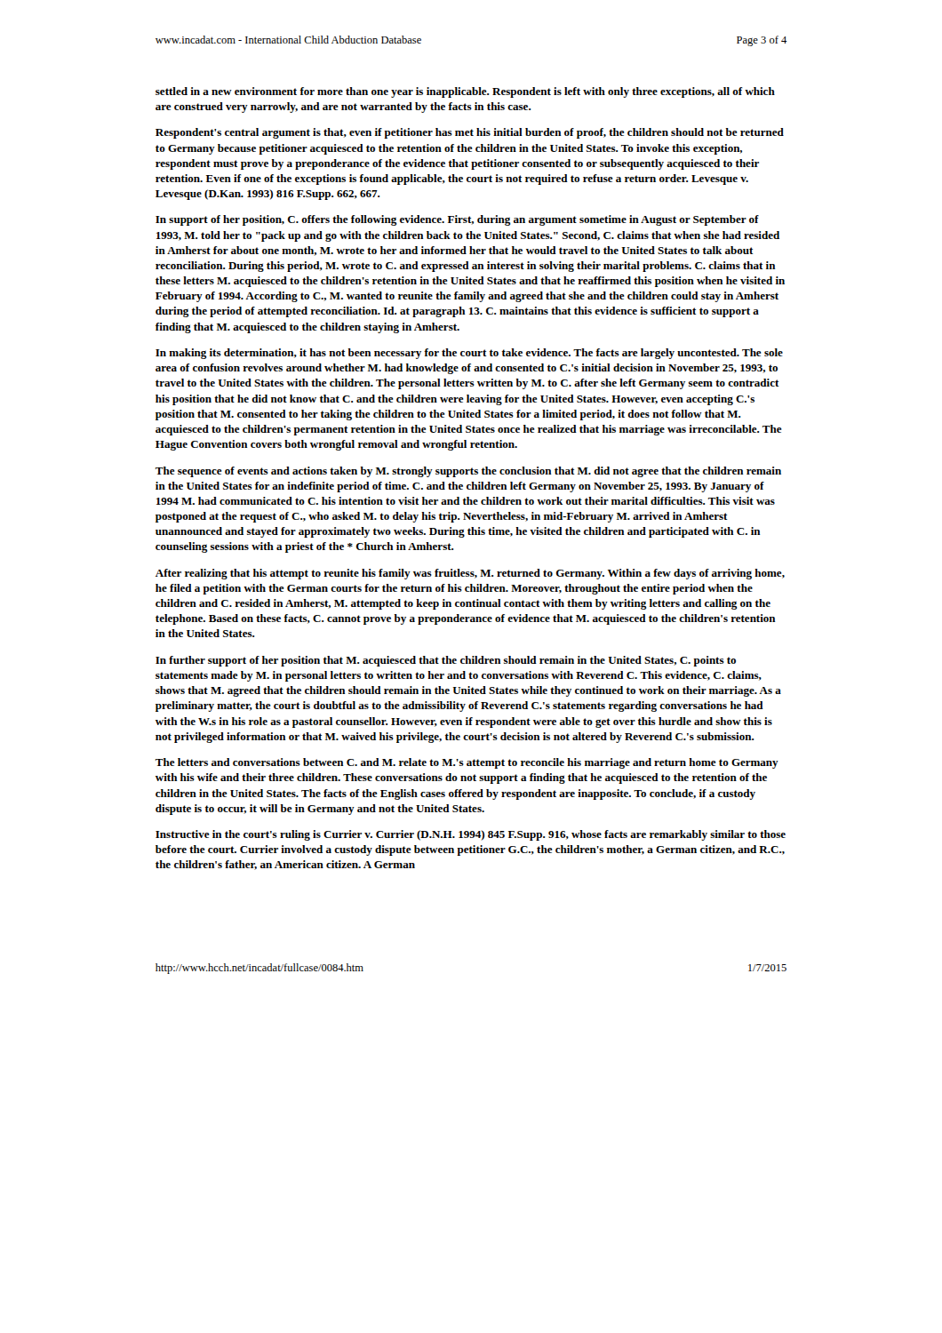www.incadat.com - International Child Abduction Database Page 3 of 4
settled in a new environment for more than one year is inapplicable. Respondent is left with only three exceptions, all of which are construed very narrowly, and are not warranted by the facts in this case.
Respondent's central argument is that, even if petitioner has met his initial burden of proof, the children should not be returned to Germany because petitioner acquiesced to the retention of the children in the United States. To invoke this exception, respondent must prove by a preponderance of the evidence that petitioner consented to or subsequently acquiesced to their retention. Even if one of the exceptions is found applicable, the court is not required to refuse a return order. Levesque v. Levesque (D.Kan. 1993) 816 F.Supp. 662, 667.
In support of her position, C. offers the following evidence. First, during an argument sometime in August or September of 1993, M. told her to "pack up and go with the children back to the United States." Second, C. claims that when she had resided in Amherst for about one month, M. wrote to her and informed her that he would travel to the United States to talk about reconciliation. During this period, M. wrote to C. and expressed an interest in solving their marital problems. C. claims that in these letters M. acquiesced to the children's retention in the United States and that he reaffirmed this position when he visited in February of 1994. According to C., M. wanted to reunite the family and agreed that she and the children could stay in Amherst during the period of attempted reconciliation. Id. at paragraph 13. C. maintains that this evidence is sufficient to support a finding that M. acquiesced to the children staying in Amherst.
In making its determination, it has not been necessary for the court to take evidence. The facts are largely uncontested. The sole area of confusion revolves around whether M. had knowledge of and consented to C.'s initial decision in November 25, 1993, to travel to the United States with the children. The personal letters written by M. to C. after she left Germany seem to contradict his position that he did not know that C. and the children were leaving for the United States. However, even accepting C.'s position that M. consented to her taking the children to the United States for a limited period, it does not follow that M. acquiesced to the children's permanent retention in the United States once he realized that his marriage was irreconcilable. The Hague Convention covers both wrongful removal and wrongful retention.
The sequence of events and actions taken by M. strongly supports the conclusion that M. did not agree that the children remain in the United States for an indefinite period of time. C. and the children left Germany on November 25, 1993. By January of 1994 M. had communicated to C. his intention to visit her and the children to work out their marital difficulties. This visit was postponed at the request of C., who asked M. to delay his trip. Nevertheless, in mid-February M. arrived in Amherst unannounced and stayed for approximately two weeks. During this time, he visited the children and participated with C. in counseling sessions with a priest of the * Church in Amherst.
After realizing that his attempt to reunite his family was fruitless, M. returned to Germany. Within a few days of arriving home, he filed a petition with the German courts for the return of his children. Moreover, throughout the entire period when the children and C. resided in Amherst, M. attempted to keep in continual contact with them by writing letters and calling on the telephone. Based on these facts, C. cannot prove by a preponderance of evidence that M. acquiesced to the children's retention in the United States.
In further support of her position that M. acquiesced that the children should remain in the United States, C. points to statements made by M. in personal letters to written to her and to conversations with Reverend C. This evidence, C. claims, shows that M. agreed that the children should remain in the United States while they continued to work on their marriage. As a preliminary matter, the court is doubtful as to the admissibility of Reverend C.'s statements regarding conversations he had with the W.s in his role as a pastoral counsellor. However, even if respondent were able to get over this hurdle and show this is not privileged information or that M. waived his privilege, the court's decision is not altered by Reverend C.'s submission.
The letters and conversations between C. and M. relate to M.'s attempt to reconcile his marriage and return home to Germany with his wife and their three children. These conversations do not support a finding that he acquiesced to the retention of the children in the United States. The facts of the English cases offered by respondent are inapposite. To conclude, if a custody dispute is to occur, it will be in Germany and not the United States.
Instructive in the court's ruling is Currier v. Currier (D.N.H. 1994) 845 F.Supp. 916, whose facts are remarkably similar to those before the court. Currier involved a custody dispute between petitioner G.C., the children's mother, a German citizen, and R.C., the children's father, an American citizen. A German
http://www.hcch.net/incadat/fullcase/0084.htm 1/7/2015